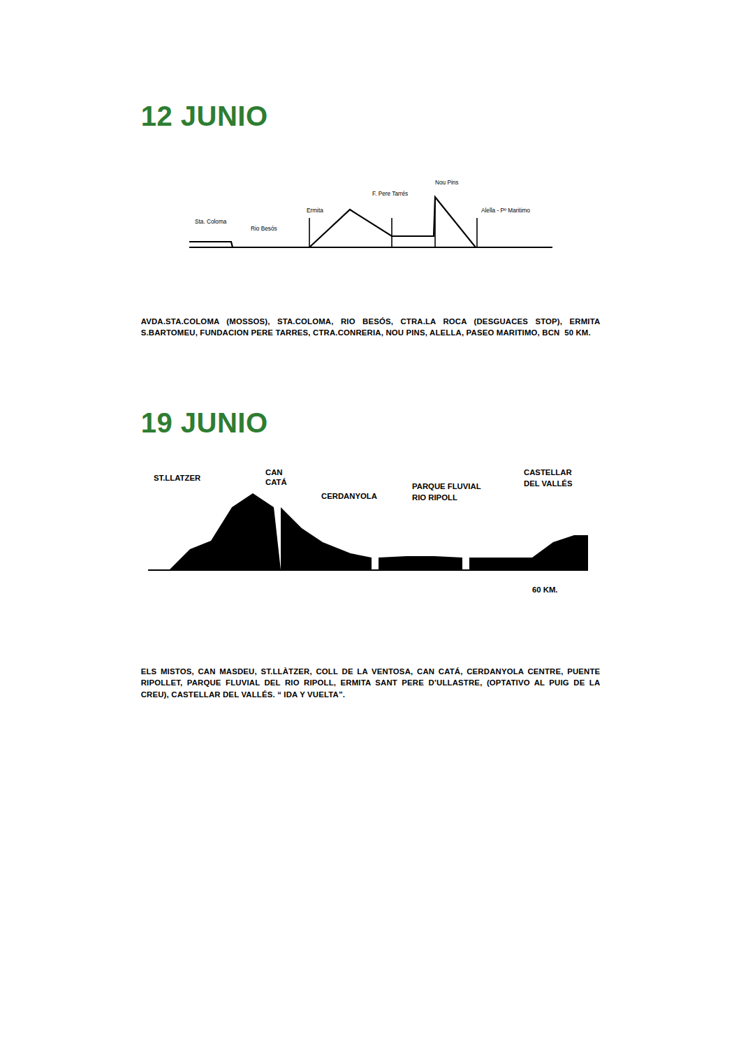12 JUNIO
Sta. Coloma Rio Besós Ermita F. Pere Tarrés Nou Pins Alella - Pº Maritimo
AVDA.STA.COLOMA (MOSSOS), STA.COLOMA, RIO BESÓS, CTRA.LA ROCA (DESGUACES STOP), ERMITA S.BARTOMEU, FUNDACION PERE TARRES, CTRA.CONRERIA, NOU PINS, ALELLA, PASEO MARITIMO, BCN 50 KM.
19 JUNIO
ST.LLATZER CAN CATÁ CERDANYOLA PARQUE FLUVIAL RIO RIPOLL CASTELLAR DEL VALLÉS 60 KM.
ELS MISTOS, CAN MASDEU, ST.LLÀTZER, COLL DE LA VENTOSA, CAN CATÁ, CERDANYOLA CENTRE, PUENTE RIPOLLET, PARQUE FLUVIAL DEL RIO RIPOLL, ERMITA SANT PERE D’ULLASTRE, (OPTATIVO AL PUIG DE LA CREU), CASTELLAR DEL VALLÉS. “ IDA Y VUELTA”.